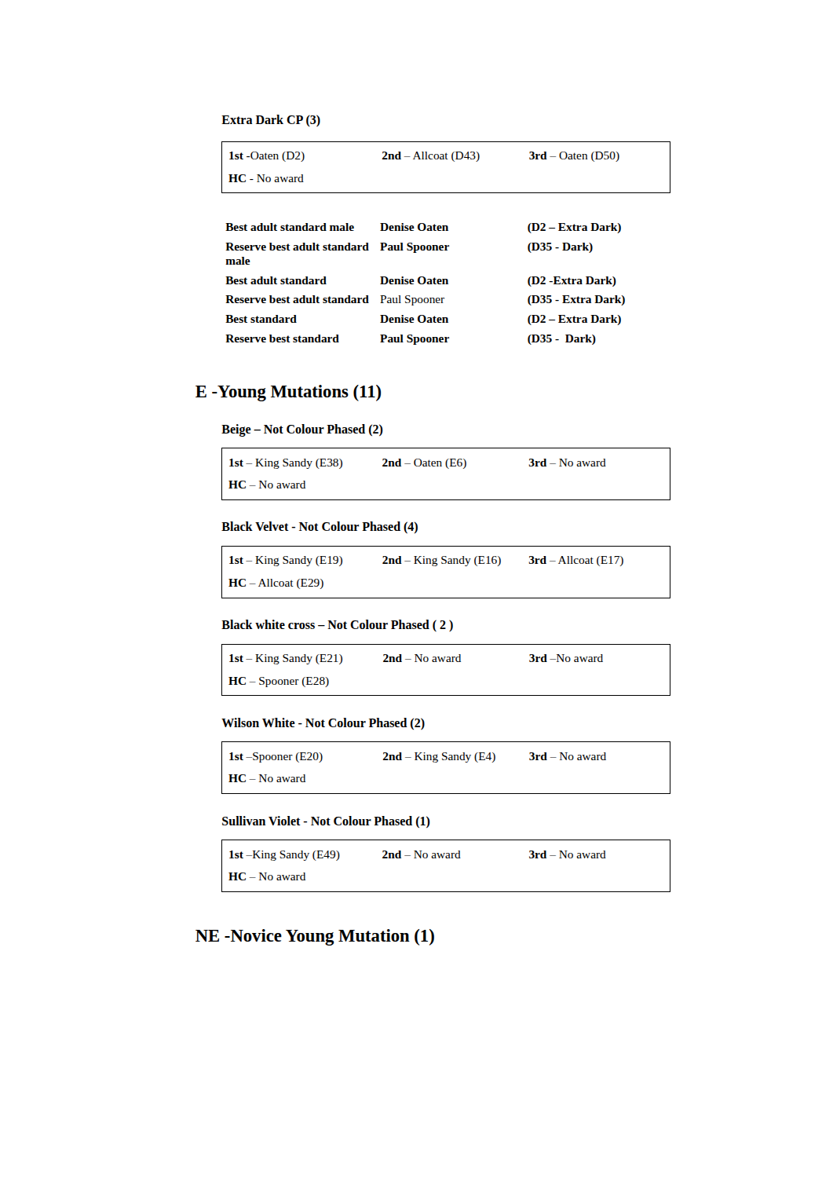Extra Dark CP (3)
| 1st -Oaten (D2) | 2nd – Allcoat (D43) | 3rd – Oaten (D50) |
| HC - No award | | |
| Best adult standard male | Denise Oaten | (D2 – Extra Dark) |
| Reserve best adult standard male | Paul Spooner | (D35 - Dark) |
| Best adult standard | Denise Oaten | (D2 -Extra Dark) |
| Reserve best adult standard | Paul Spooner | (D35 - Extra Dark) |
| Best standard | Denise Oaten | (D2 – Extra Dark) |
| Reserve best standard | Paul Spooner | (D35 - Dark) |
E -Young Mutations (11)
Beige – Not Colour Phased (2)
| 1st – King Sandy (E38) | 2nd – Oaten (E6) | 3rd – No award |
| HC – No award | | |
Black Velvet - Not Colour Phased (4)
| 1st – King Sandy (E19) | 2nd – King Sandy (E16) | 3rd – Allcoat (E17) |
| HC – Allcoat (E29) | | |
Black white cross – Not Colour Phased ( 2 )
| 1st – King Sandy (E21) | 2nd – No award | 3rd –No award |
| HC – Spooner (E28) | | |
Wilson White - Not Colour Phased (2)
| 1st –Spooner (E20) | 2nd – King Sandy (E4) | 3rd – No award |
| HC – No award | | |
Sullivan Violet - Not Colour Phased (1)
| 1st –King Sandy (E49) | 2nd – No award | 3rd – No award |
| HC – No award | | |
NE -Novice Young Mutation (1)